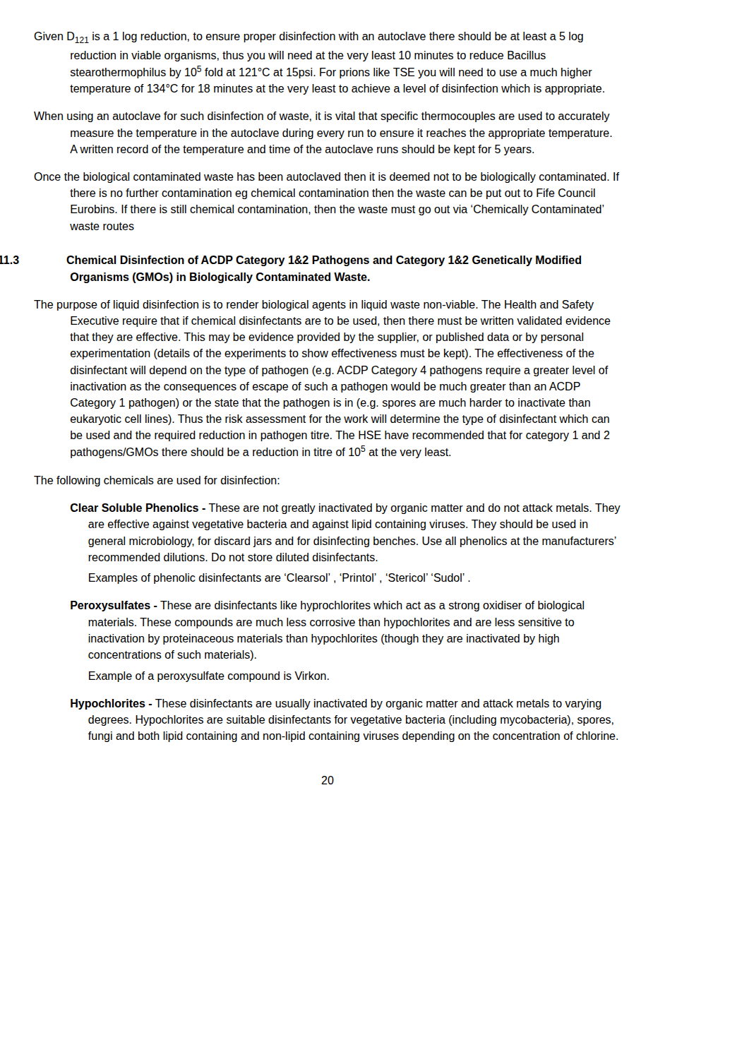Given D121 is a 1 log reduction, to ensure proper disinfection with an autoclave there should be at least a 5 log reduction in viable organisms, thus you will need at the very least 10 minutes to reduce Bacillus stearothermophilus by 105 fold at 121°C at 15psi. For prions like TSE you will need to use a much higher temperature of 134°C for 18 minutes at the very least to achieve a level of disinfection which is appropriate.
When using an autoclave for such disinfection of waste, it is vital that specific thermocouples are used to accurately measure the temperature in the autoclave during every run to ensure it reaches the appropriate temperature. A written record of the temperature and time of the autoclave runs should be kept for 5 years.
Once the biological contaminated waste has been autoclaved then it is deemed not to be biologically contaminated. If there is no further contamination eg chemical contamination then the waste can be put out to Fife Council Eurobins. If there is still chemical contamination, then the waste must go out via ‘Chemically Contaminated’ waste routes
11.3 Chemical Disinfection of ACDP Category 1&2 Pathogens and Category 1&2 Genetically Modified Organisms (GMOs) in Biologically Contaminated Waste.
The purpose of liquid disinfection is to render biological agents in liquid waste non-viable. The Health and Safety Executive require that if chemical disinfectants are to be used, then there must be written validated evidence that they are effective. This may be evidence provided by the supplier, or published data or by personal experimentation (details of the experiments to show effectiveness must be kept). The effectiveness of the disinfectant will depend on the type of pathogen (e.g. ACDP Category 4 pathogens require a greater level of inactivation as the consequences of escape of such a pathogen would be much greater than an ACDP Category 1 pathogen) or the state that the pathogen is in (e.g. spores are much harder to inactivate than eukaryotic cell lines). Thus the risk assessment for the work will determine the type of disinfectant which can be used and the required reduction in pathogen titre. The HSE have recommended that for category 1 and 2 pathogens/GMOs there should be a reduction in titre of 105 at the very least.
The following chemicals are used for disinfection:
Clear Soluble Phenolics - These are not greatly inactivated by organic matter and do not attack metals. They are effective against vegetative bacteria and against lipid containing viruses. They should be used in general microbiology, for discard jars and for disinfecting benches. Use all phenolics at the manufacturers’ recommended dilutions. Do not store diluted disinfectants.
Examples of phenolic disinfectants are ‘Clearsol’ , ‘Printol’ , ‘Stericol’ ‘Sudol’ .
Peroxysulfates - These are disinfectants like hyprochlorites which act as a strong oxidiser of biological materials. These compounds are much less corrosive than hypochlorites and are less sensitive to inactivation by proteinaceous materials than hypochlorites (though they are inactivated by high concentrations of such materials).
Example of a peroxysulfate compound is Virkon.
Hypochlorites - These disinfectants are usually inactivated by organic matter and attack metals to varying degrees. Hypochlorites are suitable disinfectants for vegetative bacteria (including mycobacteria), spores, fungi and both lipid containing and non-lipid containing viruses depending on the concentration of chlorine.
20